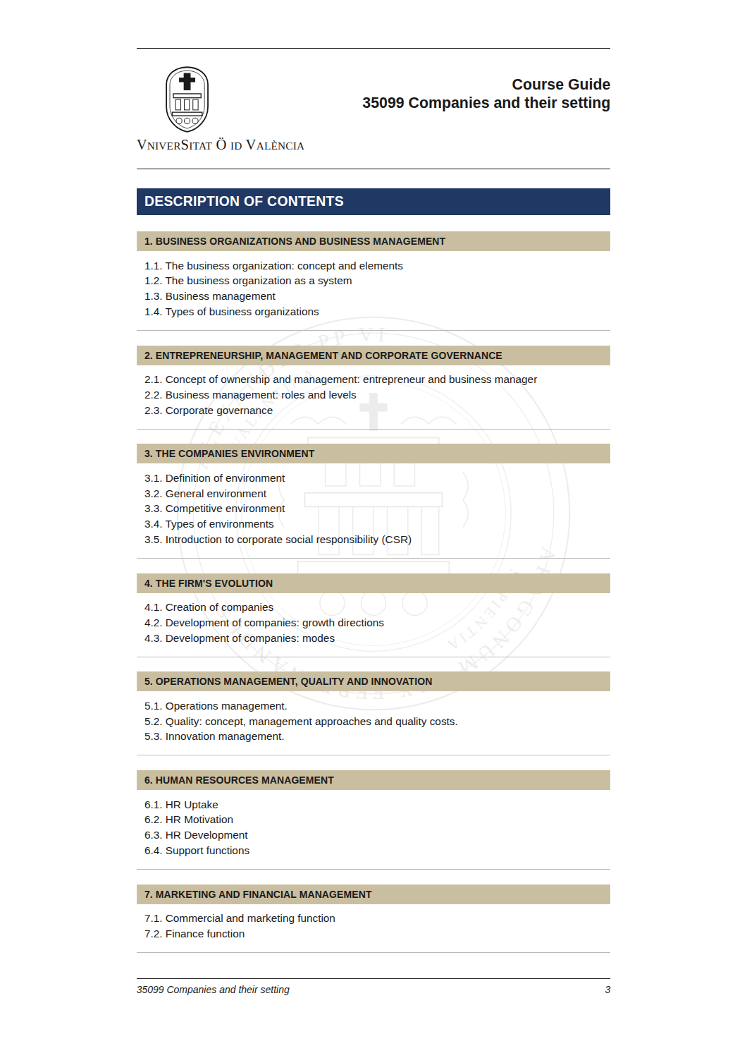ALEXANDER PP VI ARAGONUM REX FERDINANDUS VALENTINA SAPIENTIA
VNIVERSITAT Ö ID VALÈNCIA
Course Guide
35099 Companies and their setting
DESCRIPTION OF CONTENTS
1. BUSINESS ORGANIZATIONS AND BUSINESS MANAGEMENT
1.1. The business organization: concept and elements
1.2. The business organization as a system
1.3. Business management
1.4. Types of business organizations
2. ENTREPRENEURSHIP, MANAGEMENT AND CORPORATE GOVERNANCE
2.1. Concept of ownership and management: entrepreneur and business manager
2.2. Business management: roles and levels
2.3. Corporate governance
3. THE COMPANIES ENVIRONMENT
3.1. Definition of environment
3.2. General environment
3.3. Competitive environment
3.4. Types of environments
3.5. Introduction to corporate social responsibility (CSR)
4. THE FIRM'S EVOLUTION
4.1. Creation of companies
4.2. Development of companies: growth directions
4.3. Development of companies: modes
5. OPERATIONS MANAGEMENT, QUALITY AND INNOVATION
5.1. Operations management.
5.2. Quality: concept, management approaches and quality costs.
5.3. Innovation management.
6. HUMAN RESOURCES MANAGEMENT
6.1. HR Uptake
6.2. HR Motivation
6.3. HR Development
6.4. Support functions
7. MARKETING AND FINANCIAL MANAGEMENT
7.1. Commercial and marketing function
7.2. Finance function
35099 Companies and their setting 3